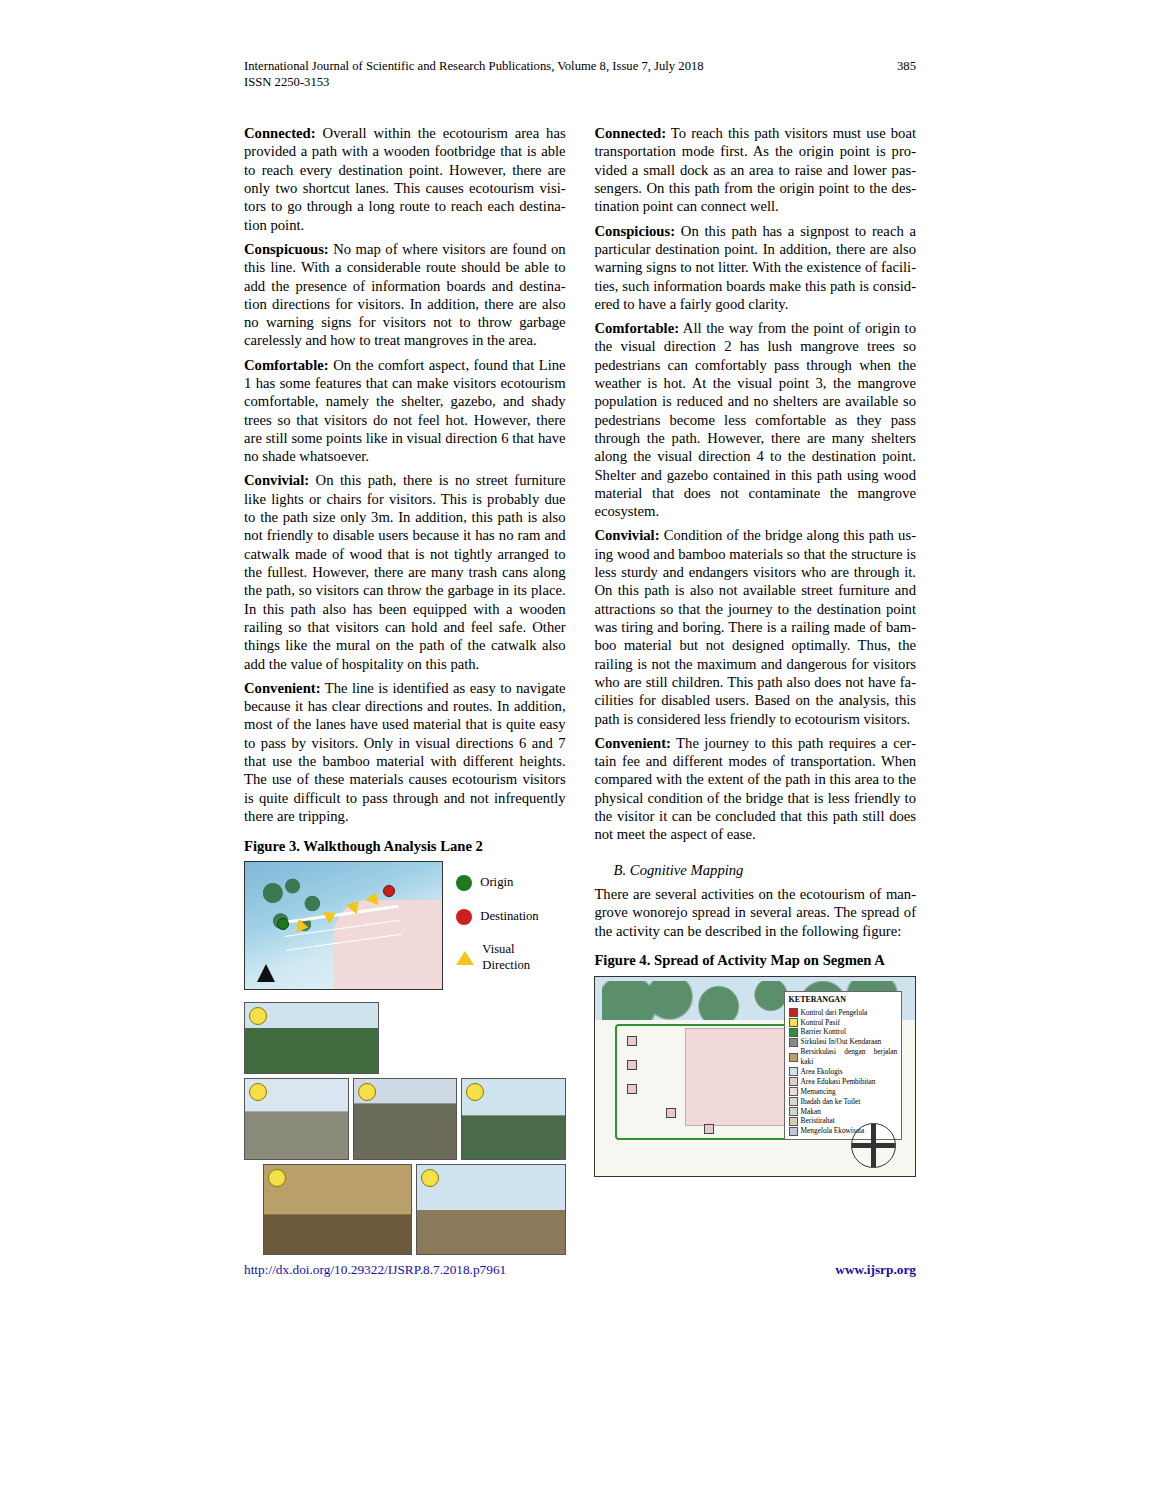International Journal of Scientific and Research Publications, Volume 8, Issue 7, July 2018
ISSN 2250-3153 385
Connected: Overall within the ecotourism area has provided a path with a wooden footbridge that is able to reach every destination point. However, there are only two shortcut lanes. This causes ecotourism visitors to go through a long route to reach each destination point.
Conspicuous: No map of where visitors are found on this line. With a considerable route should be able to add the presence of information boards and destination directions for visitors. In addition, there are also no warning signs for visitors not to throw garbage carelessly and how to treat mangroves in the area.
Comfortable: On the comfort aspect, found that Line 1 has some features that can make visitors ecotourism comfortable, namely the shelter, gazebo, and shady trees so that visitors do not feel hot. However, there are still some points like in visual direction 6 that have no shade whatsoever.
Convivial: On this path, there is no street furniture like lights or chairs for visitors. This is probably due to the path size only 3m. In addition, this path is also not friendly to disable users because it has no ram and catwalk made of wood that is not tightly arranged to the fullest. However, there are many trash cans along the path, so visitors can throw the garbage in its place. In this path also has been equipped with a wooden railing so that visitors can hold and feel safe. Other things like the mural on the path of the catwalk also add the value of hospitality on this path.
Convenient: The line is identified as easy to navigate because it has clear directions and routes. In addition, most of the lanes have used material that is quite easy to pass by visitors. Only in visual directions 6 and 7 that use the bamboo material with different heights. The use of these materials causes ecotourism visitors is quite difficult to pass through and not infrequently there are tripping.
Figure 3. Walkthough Analysis Lane 2
Origin
Destination
Visual
Direction
Connected: To reach this path visitors must use boat transportation mode first. As the origin point is provided a small dock as an area to raise and lower passengers. On this path from the origin point to the destination point can connect well.
Conspicious: On this path has a signpost to reach a particular destination point. In addition, there are also warning signs to not litter. With the existence of facilities, such information boards make this path is considered to have a fairly good clarity.
Comfortable: All the way from the point of origin to the visual direction 2 has lush mangrove trees so pedestrians can comfortably pass through when the weather is hot. At the visual point 3, the mangrove population is reduced and no shelters are available so pedestrians become less comfortable as they pass through the path. However, there are many shelters along the visual direction 4 to the destination point. Shelter and gazebo contained in this path using wood material that does not contaminate the mangrove ecosystem.
Convivial: Condition of the bridge along this path using wood and bamboo materials so that the structure is less sturdy and endangers visitors who are through it. On this path is also not available street furniture and attractions so that the journey to the destination point was tiring and boring. There is a railing made of bamboo material but not designed optimally. Thus, the railing is not the maximum and dangerous for visitors who are still children. This path also does not have facilities for disabled users. Based on the analysis, this path is considered less friendly to ecotourism visitors.
Convenient: The journey to this path requires a certain fee and different modes of transportation. When compared with the extent of the path in this area to the physical condition of the bridge that is less friendly to the visitor it can be concluded that this path still does not meet the aspect of ease.
B. Cognitive Mapping
There are several activities on the ecotourism of mangrove wonorejo spread in several areas. The spread of the activity can be described in the following figure:
Figure 4. Spread of Activity Map on Segmen A
KETERANGAN
Kontrol dari Pengelola
Kontrol Pasif
Barrier Kontrol
Sirkulasi In/Out Kendaraan
Bersirkulasi dengan berjalan kaki
Area Ekologis
Area Edukasi Pembibitan
Memancing
Ibadah dan ke Toilet
Makan
Beristirahat
Mengelola Ekowisata
http://dx.doi.org/10.29322/IJSRP.8.7.2018.p7961 www.ijsrp.org